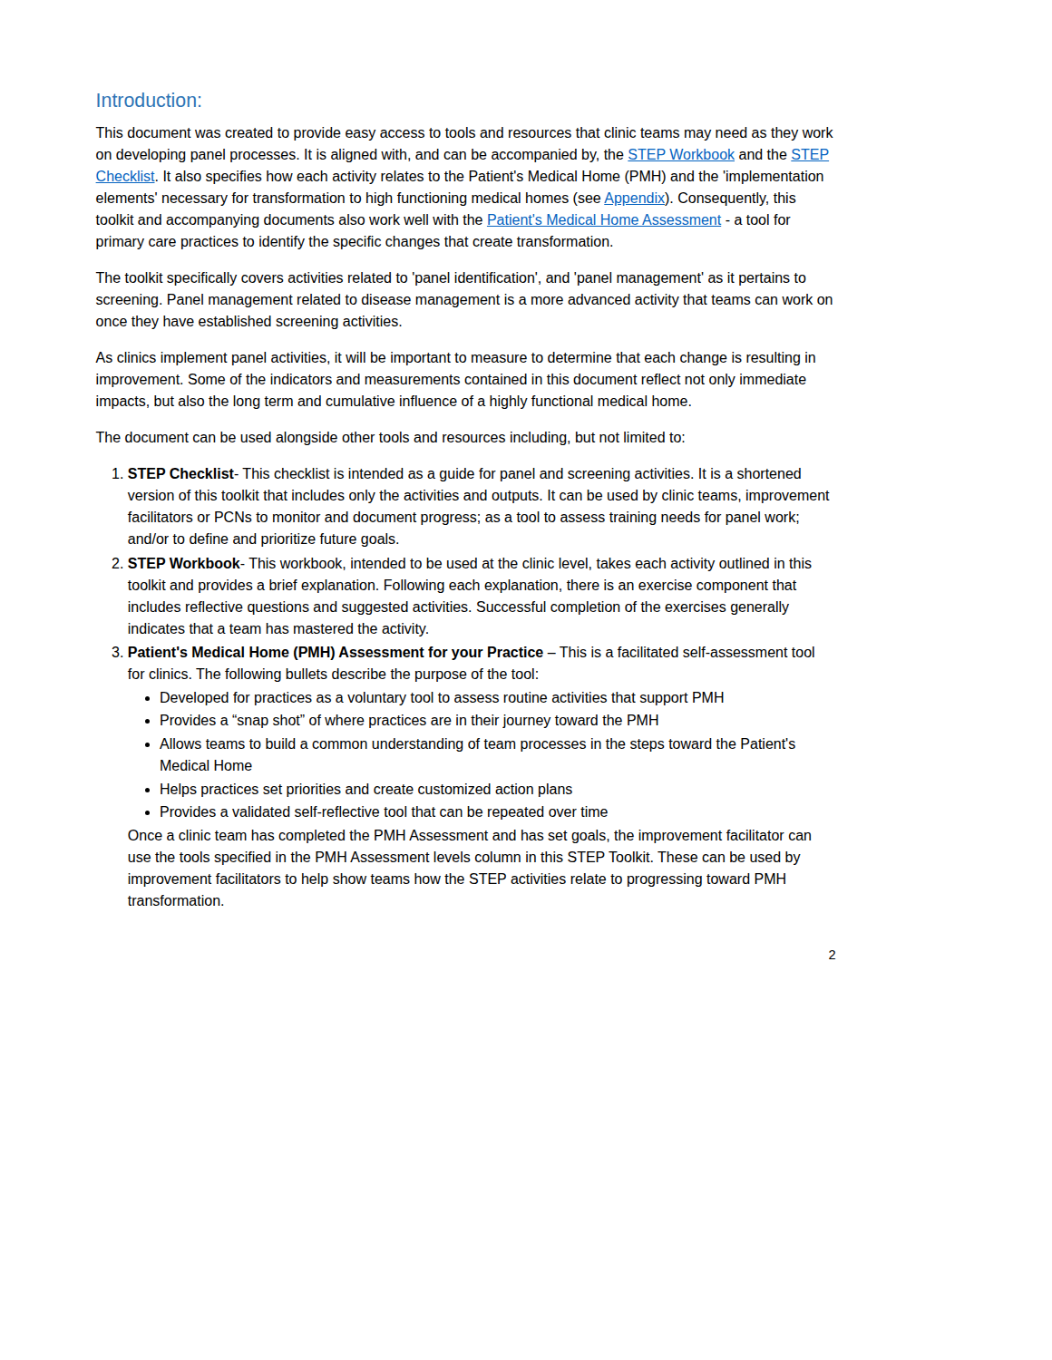Introduction:
This document was created to provide easy access to tools and resources that clinic teams may need as they work on developing panel processes. It is aligned with, and can be accompanied by, the STEP Workbook and the STEP Checklist. It also specifies how each activity relates to the Patient's Medical Home (PMH) and the 'implementation elements' necessary for transformation to high functioning medical homes (see Appendix). Consequently, this toolkit and accompanying documents also work well with the Patient's Medical Home Assessment - a tool for primary care practices to identify the specific changes that create transformation.
The toolkit specifically covers activities related to 'panel identification', and 'panel management' as it pertains to screening. Panel management related to disease management is a more advanced activity that teams can work on once they have established screening activities.
As clinics implement panel activities, it will be important to measure to determine that each change is resulting in improvement. Some of the indicators and measurements contained in this document reflect not only immediate impacts, but also the long term and cumulative influence of a highly functional medical home.
The document can be used alongside other tools and resources including, but not limited to:
STEP Checklist- This checklist is intended as a guide for panel and screening activities. It is a shortened version of this toolkit that includes only the activities and outputs. It can be used by clinic teams, improvement facilitators or PCNs to monitor and document progress; as a tool to assess training needs for panel work; and/or to define and prioritize future goals.
STEP Workbook- This workbook, intended to be used at the clinic level, takes each activity outlined in this toolkit and provides a brief explanation. Following each explanation, there is an exercise component that includes reflective questions and suggested activities. Successful completion of the exercises generally indicates that a team has mastered the activity.
Patient's Medical Home (PMH) Assessment for your Practice – This is a facilitated self-assessment tool for clinics. The following bullets describe the purpose of the tool:
Developed for practices as a voluntary tool to assess routine activities that support PMH
Provides a “snap shot” of where practices are in their journey toward the PMH
Allows teams to build a common understanding of team processes in the steps toward the Patient's Medical Home
Helps practices set priorities and create customized action plans
Provides a validated self-reflective tool that can be repeated over time
Once a clinic team has completed the PMH Assessment and has set goals, the improvement facilitator can use the tools specified in the PMH Assessment levels column in this STEP Toolkit. These can be used by improvement facilitators to help show teams how the STEP activities relate to progressing toward PMH transformation.
2